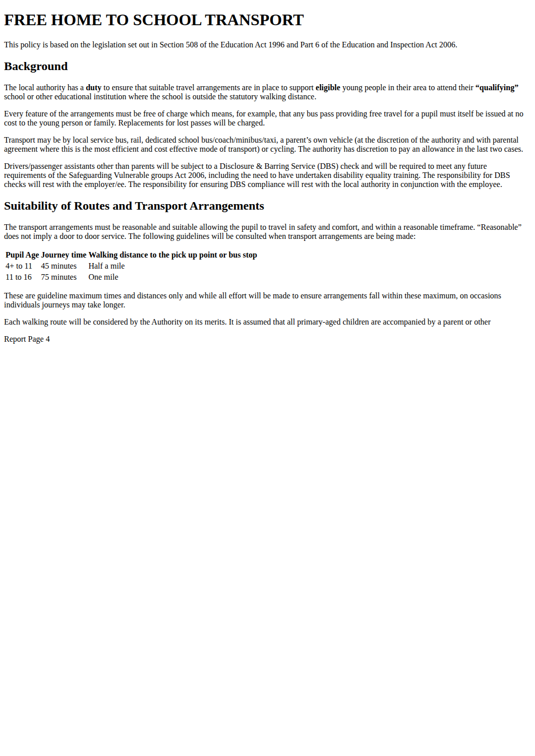FREE HOME TO SCHOOL TRANSPORT
This policy is based on the legislation set out in Section 508 of the Education Act 1996 and Part 6 of the Education and Inspection Act 2006.
Background
The local authority has a duty to ensure that suitable travel arrangements are in place to support eligible young people in their area to attend their “qualifying” school or other educational institution where the school is outside the statutory walking distance.
Every feature of the arrangements must be free of charge which means, for example, that any bus pass providing free travel for a pupil must itself be issued at no cost to the young person or family. Replacements for lost passes will be charged.
Transport may be by local service bus, rail, dedicated school bus/coach/minibus/taxi, a parent’s own vehicle (at the discretion of the authority and with parental agreement where this is the most efficient and cost effective mode of transport) or cycling. The authority has discretion to pay an allowance in the last two cases.
Drivers/passenger assistants other than parents will be subject to a Disclosure & Barring Service (DBS) check and will be required to meet any future requirements of the Safeguarding Vulnerable groups Act 2006, including the need to have undertaken disability equality training. The responsibility for DBS checks will rest with the employer/ee. The responsibility for ensuring DBS compliance will rest with the local authority in conjunction with the employee.
Suitability of Routes and Transport Arrangements
The transport arrangements must be reasonable and suitable allowing the pupil to travel in safety and comfort, and within a reasonable timeframe. “Reasonable” does not imply a door to door service. The following guidelines will be consulted when transport arrangements are being made:
| Pupil Age | Journey time | Walking distance to the pick up point or bus stop |
| --- | --- | --- |
| 4+ to 11 | 45 minutes | Half a mile |
| 11 to 16 | 75 minutes | One mile |
These are guideline maximum times and distances only and while all effort will be made to ensure arrangements fall within these maximum, on occasions individuals journeys may take longer.
Each walking route will be considered by the Authority on its merits. It is assumed that all primary-aged children are accompanied by a parent or other
Report Page 4